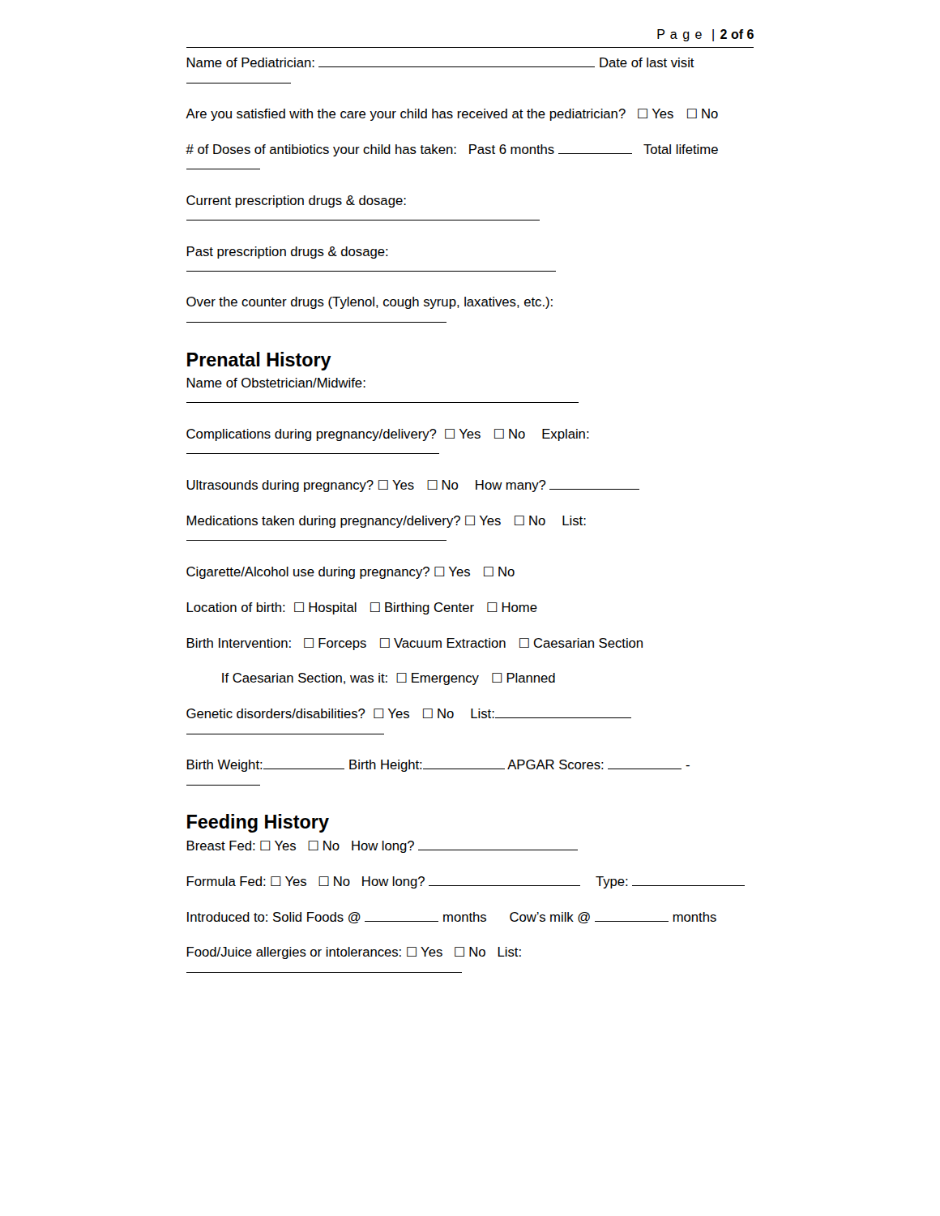P a g e | 2 of 6
Name of Pediatrician: Date of last visit
Are you satisfied with the care your child has received at the pediatrician? ☐Yes☐No
# of Doses of antibiotics your child has taken: Past 6 months Total lifetime
Current prescription drugs & dosage:
Past prescription drugs & dosage:
Over the counter drugs (Tylenol, cough syrup, laxatives, etc.):
Prenatal History
Name of Obstetrician/Midwife:
Complications during pregnancy/delivery? ☐Yes☐No Explain:
Ultrasounds during pregnancy? ☐Yes☐No How many?
Medications taken during pregnancy/delivery? ☐Yes☐No List:
Cigarette/Alcohol use during pregnancy? ☐Yes☐No
Location of birth: ☐Hospital☐Birthing Center☐Home
Birth Intervention: ☐Forceps☐Vacuum Extraction☐Caesarian Section
If Caesarian Section, was it: ☐Emergency☐Planned
Genetic disorders/disabilities? ☐Yes☐No List:
Birth Weight: Birth Height: APGAR Scores: -
Feeding History
Breast Fed: ☐Yes ☐No How long?
Formula Fed: ☐Yes ☐No How long? Type:
Introduced to: Solid Foods @ months Cow’s milk @ months
Food/Juice allergies or intolerances: ☐Yes ☐No List: